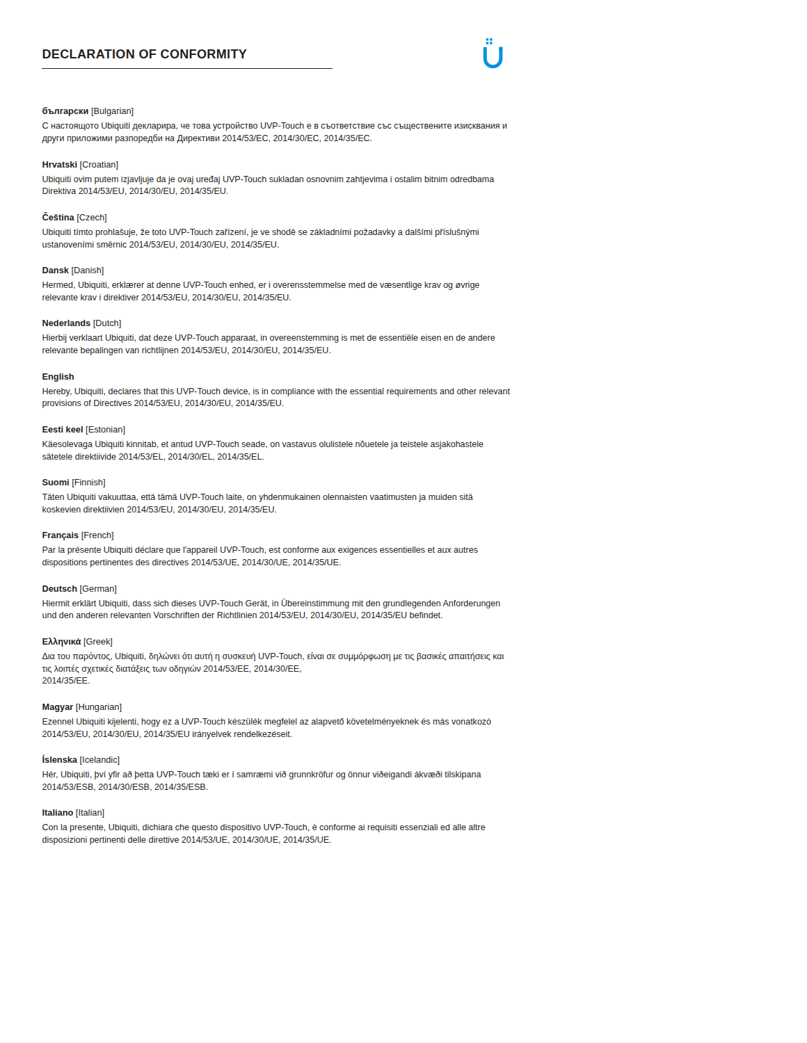DECLARATION OF CONFORMITY
български [Bulgarian]
С настоящото Ubiquiti декларира, че това устройство UVP-Touch е в съответствие със съществените изисквания и други приложими разпоредби на Директиви 2014/53/EC, 2014/30/EC, 2014/35/EC.
Hrvatski [Croatian]
Ubiquiti ovim putem izjavljuje da je ovaj uređaj UVP-Touch sukladan osnovnim zahtjevima i ostalim bitnim odredbama Direktiva 2014/53/EU, 2014/30/EU, 2014/35/EU.
Čeština [Czech]
Ubiquiti tímto prohlašuje, že toto UVP-Touch zařízení, je ve shodě se základními požadavky a dalšími příslušnými ustanoveními směrnic 2014/53/EU, 2014/30/EU, 2014/35/EU.
Dansk [Danish]
Hermed, Ubiquiti, erklærer at denne UVP-Touch enhed, er i overensstemmelse med de væsentlige krav og øvrige relevante krav i direktiver 2014/53/EU, 2014/30/EU, 2014/35/EU.
Nederlands [Dutch]
Hierbij verklaart Ubiquiti, dat deze UVP-Touch apparaat, in overeenstemming is met de essentiële eisen en de andere relevante bepalingen van richtlijnen 2014/53/EU, 2014/30/EU, 2014/35/EU.
English
Hereby, Ubiquiti, declares that this UVP-Touch device, is in compliance with the essential requirements and other relevant provisions of Directives 2014/53/EU, 2014/30/EU, 2014/35/EU.
Eesti keel [Estonian]
Käesolevaga Ubiquiti kinnitab, et antud UVP-Touch seade, on vastavus olulistele nõuetele ja teistele asjakohastele sätetele direktiivide 2014/53/EL, 2014/30/EL, 2014/35/EL.
Suomi [Finnish]
Täten Ubiquiti vakuuttaa, että tämä UVP-Touch laite, on yhdenmukainen olennaisten vaatimusten ja muiden sitä koskevien direktiivien 2014/53/EU, 2014/30/EU, 2014/35/EU.
Français [French]
Par la présente Ubiquiti déclare que l'appareil UVP-Touch, est conforme aux exigences essentielles et aux autres dispositions pertinentes des directives 2014/53/UE, 2014/30/UE, 2014/35/UE.
Deutsch [German]
Hiermit erklärt Ubiquiti, dass sich dieses UVP-Touch Gerät, in Übereinstimmung mit den grundlegenden Anforderungen und den anderen relevanten Vorschriften der Richtlinien 2014/53/EU, 2014/30/EU, 2014/35/EU befindet.
Ελληνικά [Greek]
Δια του παρόντος, Ubiquiti, δηλώνει ότι αυτή η συσκευή UVP-Touch, είναι σε συμμόρφωση με τις βασικές απαιτήσεις και τις λοιπές σχετικές διατάξεις των οδηγιών 2014/53/EE, 2014/30/EE,
2014/35/EE.
Magyar [Hungarian]
Ezennel Ubiquiti kijelenti, hogy ez a UVP-Touch készülék megfelel az alapvető követelményeknek és más vonatkozó 2014/53/EU, 2014/30/EU, 2014/35/EU irányelvek rendelkezéseit.
Íslenska [Icelandic]
Hér, Ubiquiti, því yfir að þetta UVP-Touch tæki er í samræmi við grunnkröfur og önnur viðeigandi ákvæði tilskipana 2014/53/ESB, 2014/30/ESB, 2014/35/ESB.
Italiano [Italian]
Con la presente, Ubiquiti, dichiara che questo dispositivo UVP-Touch, è conforme ai requisiti essenziali ed alle altre disposizioni pertinenti delle direttive 2014/53/UE, 2014/30/UE, 2014/35/UE.